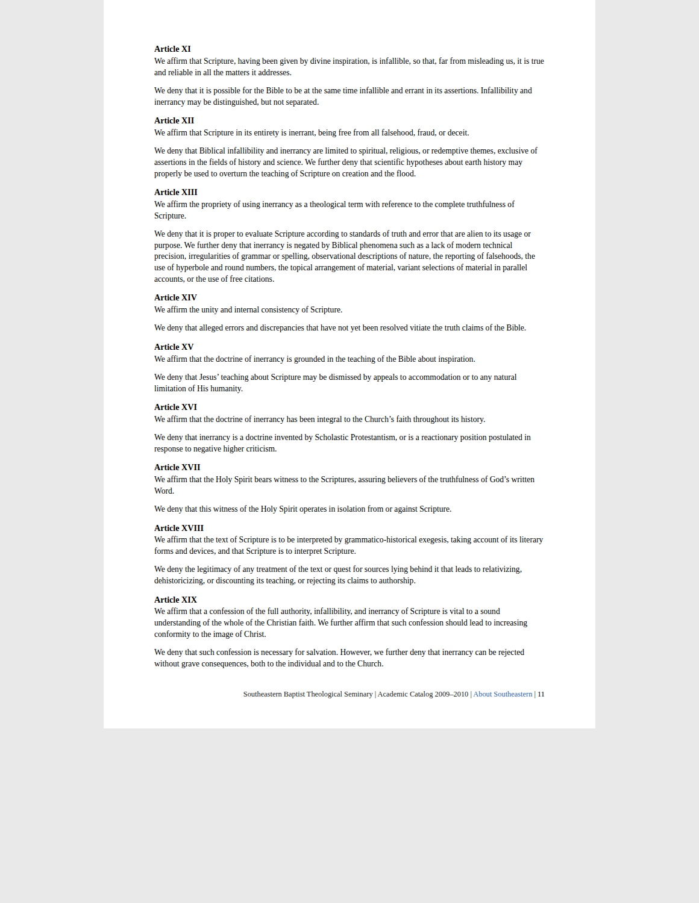Article XI
We affirm that Scripture, having been given by divine inspiration, is infallible, so that, far from misleading us, it is true and reliable in all the matters it addresses.
We deny that it is possible for the Bible to be at the same time infallible and errant in its assertions. Infallibility and inerrancy may be distinguished, but not separated.
Article XII
We affirm that Scripture in its entirety is inerrant, being free from all falsehood, fraud, or deceit.
We deny that Biblical infallibility and inerrancy are limited to spiritual, religious, or redemptive themes, exclusive of assertions in the fields of history and science. We further deny that scientific hypotheses about earth history may properly be used to overturn the teaching of Scripture on creation and the flood.
Article XIII
We affirm the propriety of using inerrancy as a theological term with reference to the complete truthfulness of Scripture.
We deny that it is proper to evaluate Scripture according to standards of truth and error that are alien to its usage or purpose. We further deny that inerrancy is negated by Biblical phenomena such as a lack of modern technical precision, irregularities of grammar or spelling, observational descriptions of nature, the reporting of falsehoods, the use of hyperbole and round numbers, the topical arrangement of material, variant selections of material in parallel accounts, or the use of free citations.
Article XIV
We affirm the unity and internal consistency of Scripture.
We deny that alleged errors and discrepancies that have not yet been resolved vitiate the truth claims of the Bible.
Article XV
We affirm that the doctrine of inerrancy is grounded in the teaching of the Bible about inspiration.
We deny that Jesus’ teaching about Scripture may be dismissed by appeals to accommodation or to any natural limitation of His humanity.
Article XVI
We affirm that the doctrine of inerrancy has been integral to the Church’s faith throughout its history.
We deny that inerrancy is a doctrine invented by Scholastic Protestantism, or is a reactionary position postulated in response to negative higher criticism.
Article XVII
We affirm that the Holy Spirit bears witness to the Scriptures, assuring believers of the truthfulness of God’s written Word.
We deny that this witness of the Holy Spirit operates in isolation from or against Scripture.
Article XVIII
We affirm that the text of Scripture is to be interpreted by grammatico-historical exegesis, taking account of its literary forms and devices, and that Scripture is to interpret Scripture.
We deny the legitimacy of any treatment of the text or quest for sources lying behind it that leads to relativizing, dehistoricizing, or discounting its teaching, or rejecting its claims to authorship.
Article XIX
We affirm that a confession of the full authority, infallibility, and inerrancy of Scripture is vital to a sound understanding of the whole of the Christian faith. We further affirm that such confession should lead to increasing conformity to the image of Christ.
We deny that such confession is necessary for salvation. However, we further deny that inerrancy can be rejected without grave consequences, both to the individual and to the Church.
Southeastern Baptist Theological Seminary | Academic Catalog 2009–2010 | About Southeastern | 11